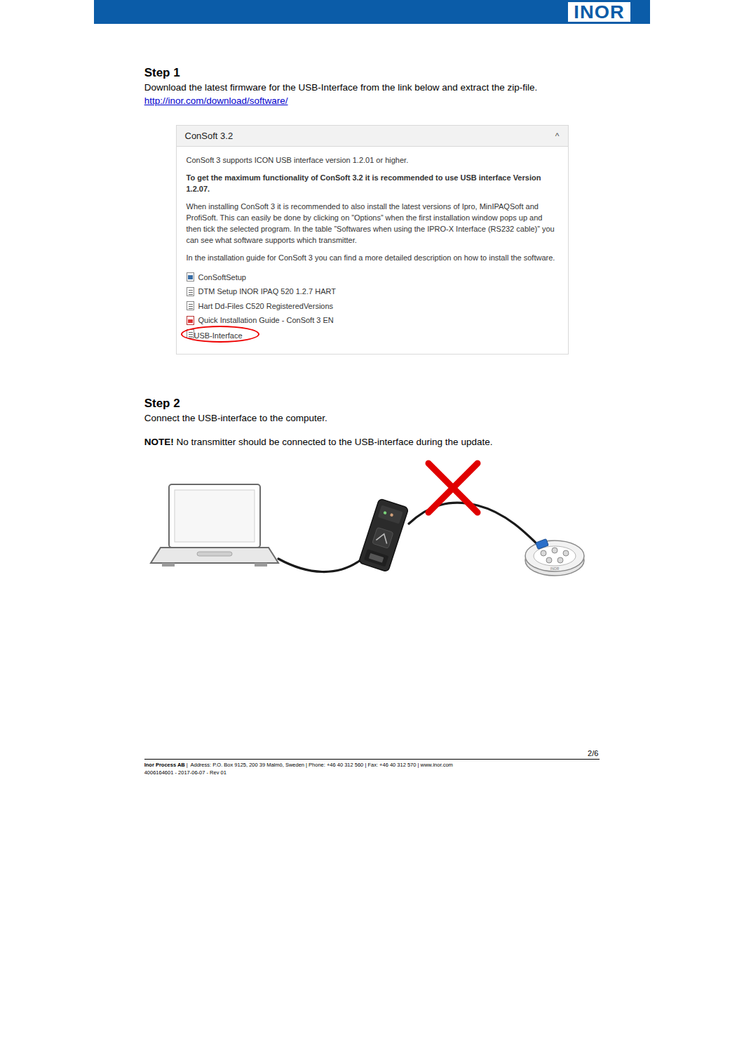INOR
Step 1
Download the latest firmware for the USB-Interface from the link below and extract the zip-file.
http://inor.com/download/software/
ConSoft 3.2 ^
ConSoft 3 supports ICON USB interface version 1.2.01 or higher.
To get the maximum functionality of ConSoft 3.2 it is recommended to use USB interface Version 1.2.07.
When installing ConSoft 3 it is recommended to also install the latest versions of Ipro, MinIPAQSoft and ProfiSoft. This can easily be done by clicking on ”Options” when the first installation window pops up and then tick the selected program. In the table ”Softwares when using the IPRO-X Interface (RS232 cable)” you can see what software supports which transmitter.
In the installation guide for ConSoft 3 you can find a more detailed description on how to install the software.
ConSoftSetup
DTM Setup INOR IPAQ 520 1.2.7 HART
Hart Dd-Files C520 RegisteredVersions
Quick Installation Guide - ConSoft 3 EN
USB-Interface
Step 2
Connect the USB-interface to the computer.
NOTE! No transmitter should be connected to the USB-interface during the update.
INOR
2/6
Inor Process AB | Address: P.O. Box 9125, 200 39 Malmö, Sweden | Phone: +46 40 312 560 | Fax: +46 40 312 570 | www.inor.com
4006164601 - 2017-06-07 - Rev 01